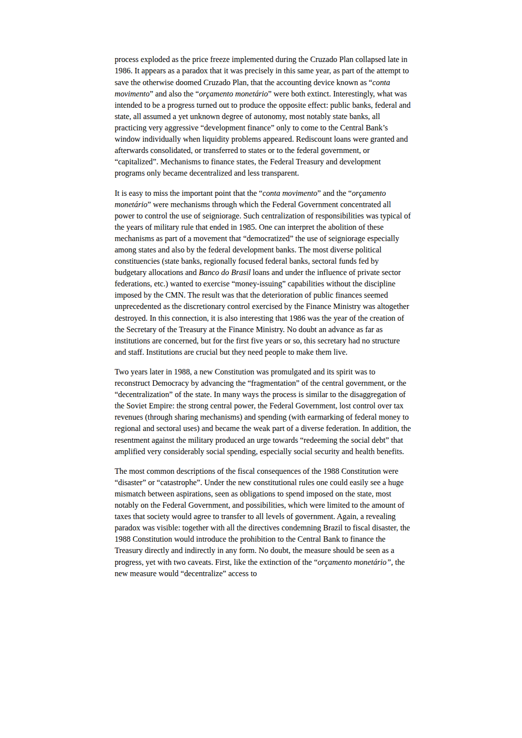process exploded as the price freeze implemented during the Cruzado Plan collapsed late in 1986. It appears as a paradox that it was precisely in this same year, as part of the attempt to save the otherwise doomed Cruzado Plan, that the accounting device known as “conta movimento” and also the “orçamento monetário” were both extinct. Interestingly, what was intended to be a progress turned out to produce the opposite effect: public banks, federal and state, all assumed a yet unknown degree of autonomy, most notably state banks, all practicing very aggressive “development finance” only to come to the Central Bank’s window individually when liquidity problems appeared. Rediscount loans were granted and afterwards consolidated, or transferred to states or to the federal government, or “capitalized”. Mechanisms to finance states, the Federal Treasury and development programs only became decentralized and less transparent.
It is easy to miss the important point that the “conta movimento” and the “orçamento monetário” were mechanisms through which the Federal Government concentrated all power to control the use of seigniorage. Such centralization of responsibilities was typical of the years of military rule that ended in 1985. One can interpret the abolition of these mechanisms as part of a movement that “democratized” the use of seigniorage especially among states and also by the federal development banks. The most diverse political constituencies (state banks, regionally focused federal banks, sectoral funds fed by budgetary allocations and Banco do Brasil loans and under the influence of private sector federations, etc.) wanted to exercise “money-issuing” capabilities without the discipline imposed by the CMN. The result was that the deterioration of public finances seemed unprecedented as the discretionary control exercised by the Finance Ministry was altogether destroyed. In this connection, it is also interesting that 1986 was the year of the creation of the Secretary of the Treasury at the Finance Ministry. No doubt an advance as far as institutions are concerned, but for the first five years or so, this secretary had no structure and staff. Institutions are crucial but they need people to make them live.
Two years later in 1988, a new Constitution was promulgated and its spirit was to reconstruct Democracy by advancing the “fragmentation” of the central government, or the “decentralization” of the state. In many ways the process is similar to the disaggregation of the Soviet Empire: the strong central power, the Federal Government, lost control over tax revenues (through sharing mechanisms) and spending (with earmarking of federal money to regional and sectoral uses) and became the weak part of a diverse federation. In addition, the resentment against the military produced an urge towards “redeeming the social debt” that amplified very considerably social spending, especially social security and health benefits.
The most common descriptions of the fiscal consequences of the 1988 Constitution were “disaster” or “catastrophe”. Under the new constitutional rules one could easily see a huge mismatch between aspirations, seen as obligations to spend imposed on the state, most notably on the Federal Government, and possibilities, which were limited to the amount of taxes that society would agree to transfer to all levels of government. Again, a revealing paradox was visible: together with all the directives condemning Brazil to fiscal disaster, the 1988 Constitution would introduce the prohibition to the Central Bank to finance the Treasury directly and indirectly in any form. No doubt, the measure should be seen as a progress, yet with two caveats. First, like the extinction of the “orçamento monetário”, the new measure would “decentralize” access to